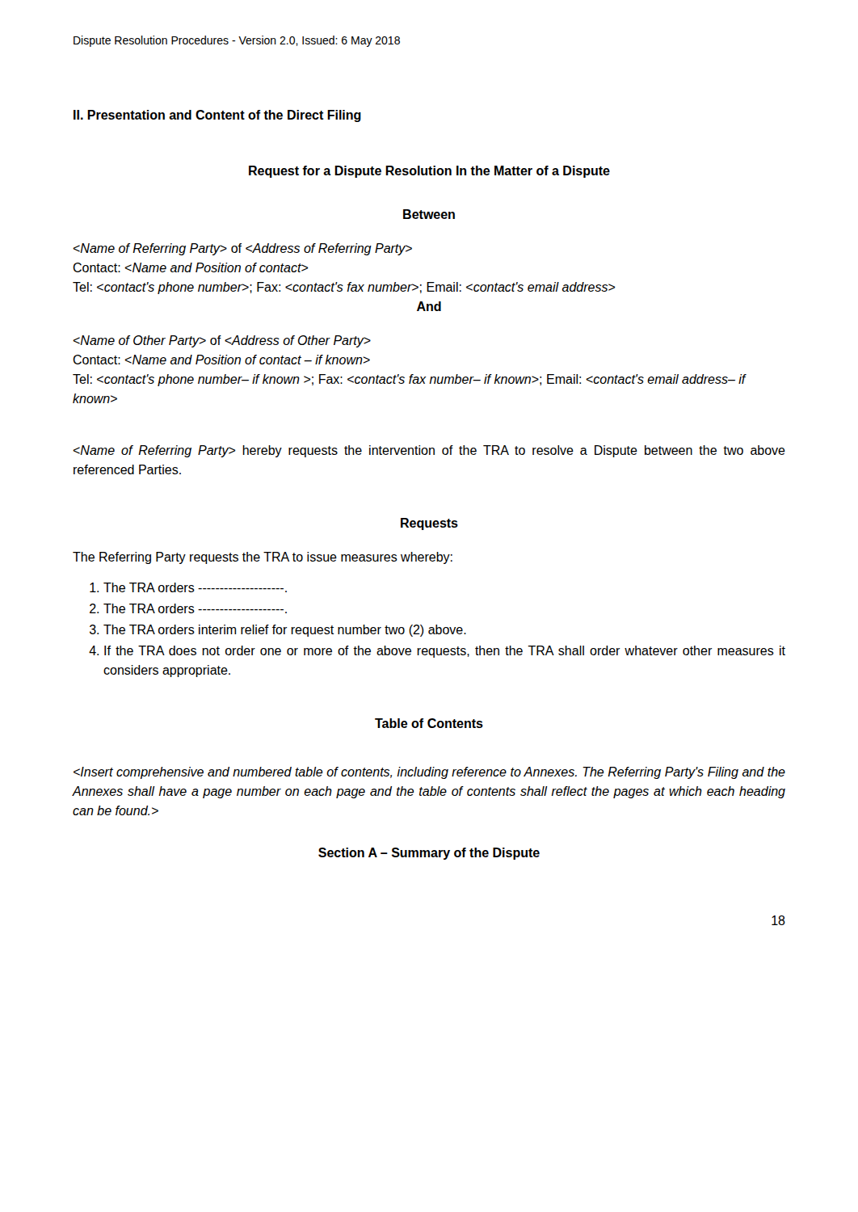Dispute Resolution Procedures - Version 2.0, Issued: 6 May 2018
II. Presentation and Content of the Direct Filing
Request for a Dispute Resolution In the Matter of a Dispute
Between
<Name of Referring Party> of <Address of Referring Party>
Contact: <Name and Position of contact>
Tel: <contact's phone number>; Fax: <contact's fax number>; Email: <contact's email address>
And
<Name of Other Party> of <Address of Other Party>
Contact: <Name and Position of contact – if known>
Tel: <contact's phone number– if known >; Fax: <contact's fax number– if known>; Email: <contact's email address– if known>
<Name of Referring Party> hereby requests the intervention of the TRA to resolve a Dispute between the two above referenced Parties.
Requests
The Referring Party requests the TRA to issue measures whereby:
The TRA orders --------------------.
The TRA orders --------------------.
The TRA orders interim relief for request number two (2) above.
If the TRA does not order one or more of the above requests, then the TRA shall order whatever other measures it considers appropriate.
Table of Contents
<Insert comprehensive and numbered table of contents, including reference to Annexes. The Referring Party's Filing and the Annexes shall have a page number on each page and the table of contents shall reflect the pages at which each heading can be found.>
Section A – Summary of the Dispute
18